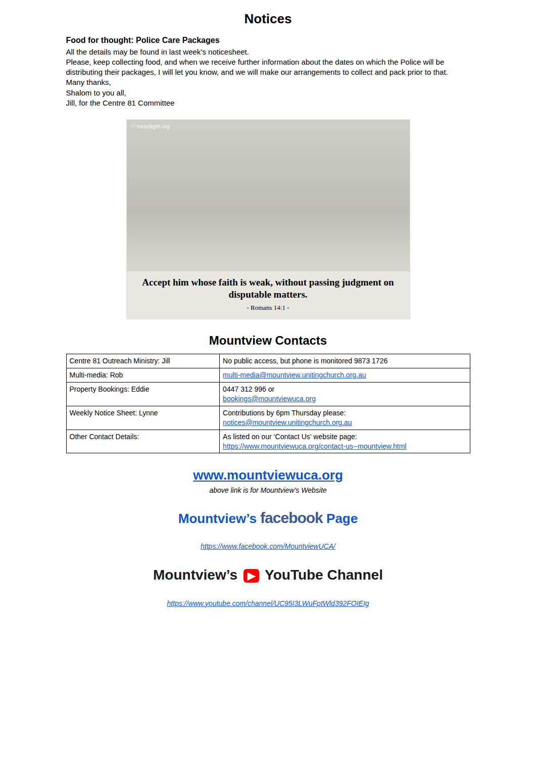Notices
Food for thought: Police Care Packages
All the details may be found in last week’s noticesheet.
Please, keep collecting food, and when we receive further information about the dates on which the Police will be distributing their packages, I will let you know, and we will make our arrangements to collect and pack prior to that.
Many thanks,
Shalom to you all,
Jill, for the Centre 81 Committee
♡ heartlight.org
Accept him whose faith is weak, without passing judgment on disputable matters.
- Romans 14:1 -
Mountview Contacts
| Centre 81 Outreach Ministry: Jill | No public access, but phone is monitored 9873 1726 |
| Multi-media: Rob | multi-media@mountview.unitingchurch.org.au |
| Property Bookings: Eddie | 0447 312 996 or bookings@mountviewuca.org |
| Weekly Notice Sheet: Lynne | Contributions by 6pm Thursday please: notices@mountview.unitingchurch.org.au |
| Other Contact Details: | As listed on our ‘Contact Us’ website page: https://www.mountviewuca.org/contact-us--mountview.html |
www.mountviewuca.org
above link is for Mountview’s Website
Mountview’s facebook Page
https://www.facebook.com/MountviewUCA/
Mountview’s ▶ YouTube Channel
https://www.youtube.com/channel/UC95I3LWuFptWld392FOIEIg